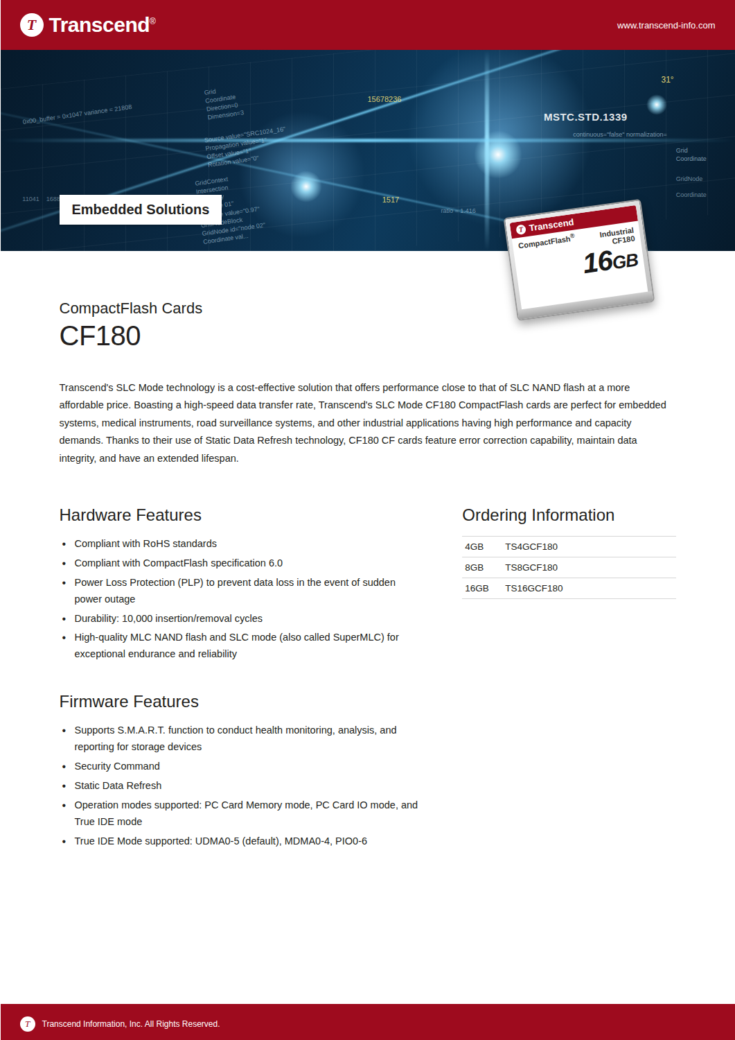T
Transcend®
www.transcend-info.com
0x00_buffer = 0x1047 variance = 21808 Grid
Coordinate
Direction=0
Dimension=3 Source value="SRC1024_16"
Propagation value="1"
Offset value="1"
Rotation value="0" GridContext
Intersection
GridArray
id="node 01"
variance value="0.97"
GridNodeBlock
GridNode id="node 02"
Coordinate val... 15678236 1517 ratio = 1.416 31° MSTC.STD.1339 continuous="false" normalization= Grid
Coordinate 11041 1688 4184 31AMC GridNode Coordinate
Embedded Solutions
TTranscend
CompactFlash®Industrial
CF180
16GB
CompactFlash Cards
CF180
Transcend's SLC Mode technology is a cost-effective solution that offers performance close to that of SLC NAND flash at a more affordable price. Boasting a high-speed data transfer rate, Transcend's SLC Mode CF180 CompactFlash cards are perfect for embedded systems, medical instruments, road surveillance systems, and other industrial applications having high performance and capacity demands. Thanks to their use of Static Data Refresh technology, CF180 CF cards feature error correction capability, maintain data integrity, and have an extended lifespan.
Hardware Features
Compliant with RoHS standards
Compliant with CompactFlash specification 6.0
Power Loss Protection (PLP) to prevent data loss in the event of sudden power outage
Durability: 10,000 insertion/removal cycles
High-quality MLC NAND flash and SLC mode (also called SuperMLC) for exceptional endurance and reliability
Firmware Features
Supports S.M.A.R.T. function to conduct health monitoring, analysis, and reporting for storage devices
Security Command
Static Data Refresh
Operation modes supported: PC Card Memory mode, PC Card IO mode, and True IDE mode
True IDE Mode supported: UDMA0-5 (default), MDMA0-4, PIO0-6
Ordering Information
| 4GB | TS4GCF180 |
| 8GB | TS8GCF180 |
| 16GB | TS16GCF180 |
T
Transcend Information, Inc. All Rights Reserved.